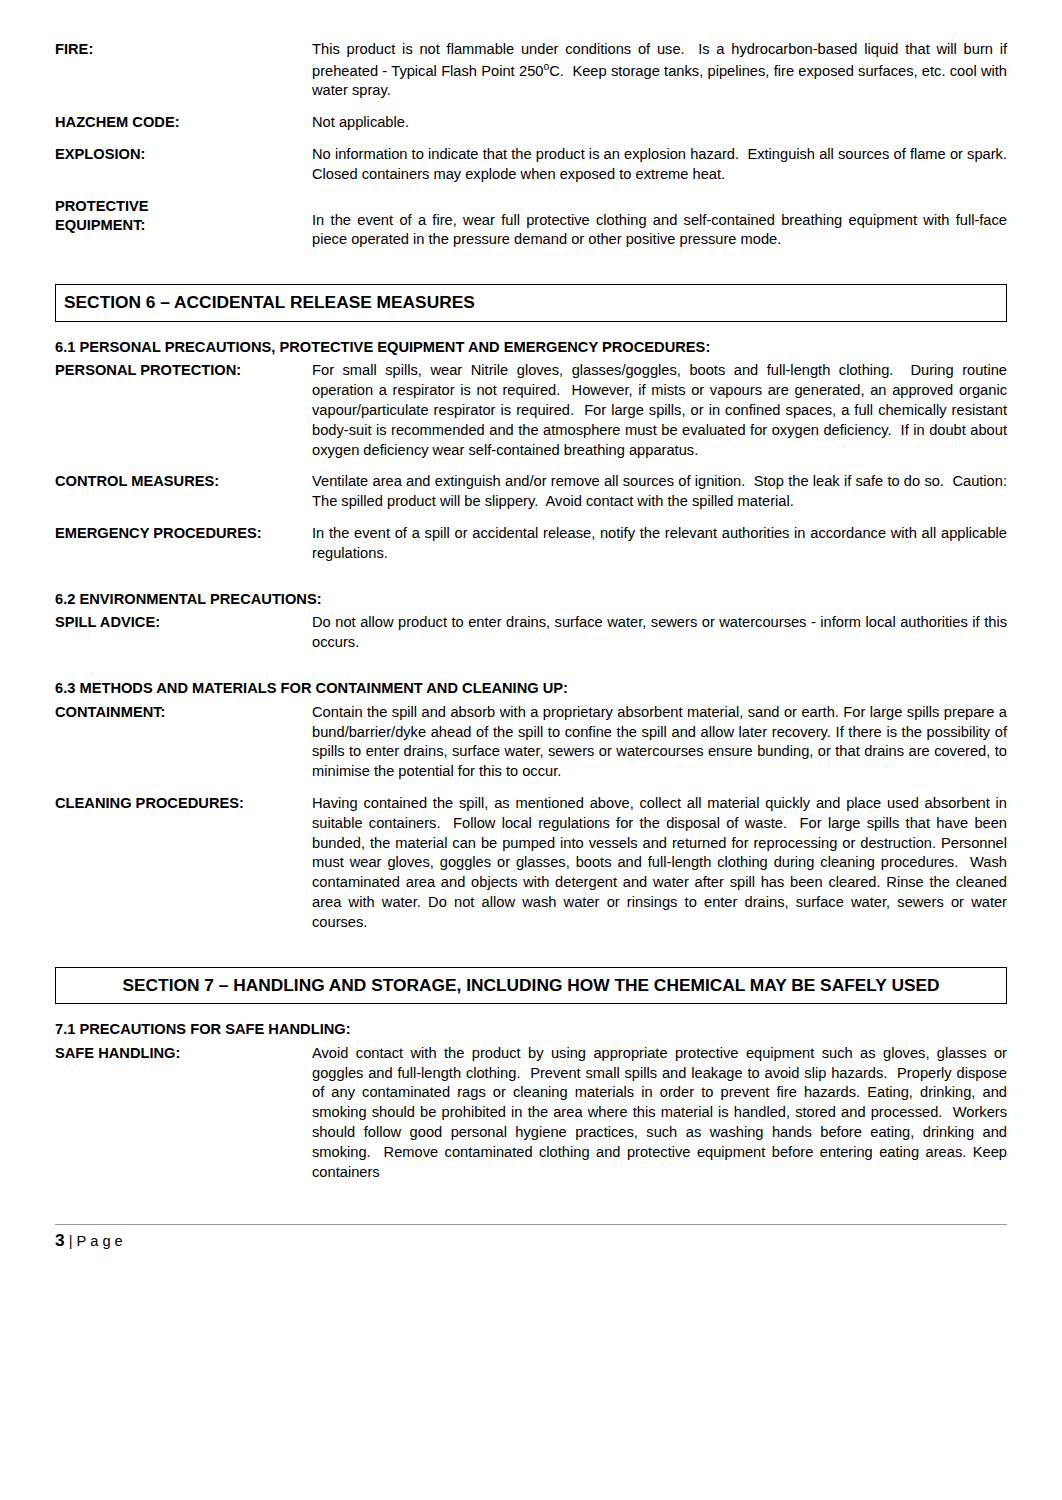| FIRE: | This product is not flammable under conditions of use. Is a hydrocarbon-based liquid that will burn if preheated - Typical Flash Point 250 o C. Keep storage tanks, pipelines, fire exposed surfaces, etc. cool with water spray. |
| HAZCHEM CODE: | Not applicable. |
| EXPLOSION: | No information to indicate that the product is an explosion hazard. Extinguish all sources of flame or spark. Closed containers may explode when exposed to extreme heat. |
| PROTECTIVE EQUIPMENT: | In the event of a fire, wear full protective clothing and self-contained breathing equipment with full-face piece operated in the pressure demand or other positive pressure mode. |
SECTION 6 – ACCIDENTAL RELEASE MEASURES
6.1 PERSONAL PRECAUTIONS, PROTECTIVE EQUIPMENT AND EMERGENCY PROCEDURES:
| PERSONAL PROTECTION: | For small spills, wear Nitrile gloves, glasses/goggles, boots and full-length clothing. During routine operation a respirator is not required. However, if mists or vapours are generated, an approved organic vapour/particulate respirator is required. For large spills, or in confined spaces, a full chemically resistant body-suit is recommended and the atmosphere must be evaluated for oxygen deficiency. If in doubt about oxygen deficiency wear self-contained breathing apparatus. |
| CONTROL MEASURES: | Ventilate area and extinguish and/or remove all sources of ignition. Stop the leak if safe to do so. Caution: The spilled product will be slippery. Avoid contact with the spilled material. |
| EMERGENCY PROCEDURES: | In the event of a spill or accidental release, notify the relevant authorities in accordance with all applicable regulations. |
6.2 ENVIRONMENTAL PRECAUTIONS:
| SPILL ADVICE: | Do not allow product to enter drains, surface water, sewers or watercourses - inform local authorities if this occurs. |
6.3 METHODS AND MATERIALS FOR CONTAINMENT AND CLEANING UP:
| CONTAINMENT: | Contain the spill and absorb with a proprietary absorbent material, sand or earth. For large spills prepare a bund/barrier/dyke ahead of the spill to confine the spill and allow later recovery. If there is the possibility of spills to enter drains, surface water, sewers or watercourses ensure bunding, or that drains are covered, to minimise the potential for this to occur. |
| CLEANING PROCEDURES: | Having contained the spill, as mentioned above, collect all material quickly and place used absorbent in suitable containers. Follow local regulations for the disposal of waste. For large spills that have been bunded, the material can be pumped into vessels and returned for reprocessing or destruction. Personnel must wear gloves, goggles or glasses, boots and full-length clothing during cleaning procedures. Wash contaminated area and objects with detergent and water after spill has been cleared. Rinse the cleaned area with water. Do not allow wash water or rinsings to enter drains, surface water, sewers or water courses. |
SECTION 7 – HANDLING AND STORAGE, INCLUDING HOW THE CHEMICAL MAY BE SAFELY USED
7.1 PRECAUTIONS FOR SAFE HANDLING:
| SAFE HANDLING: | Avoid contact with the product by using appropriate protective equipment such as gloves, glasses or goggles and full-length clothing. Prevent small spills and leakage to avoid slip hazards. Properly dispose of any contaminated rags or cleaning materials in order to prevent fire hazards. Eating, drinking, and smoking should be prohibited in the area where this material is handled, stored and processed. Workers should follow good personal hygiene practices, such as washing hands before eating, drinking and smoking. Remove contaminated clothing and protective equipment before entering eating areas. Keep containers |
3 | P a g e